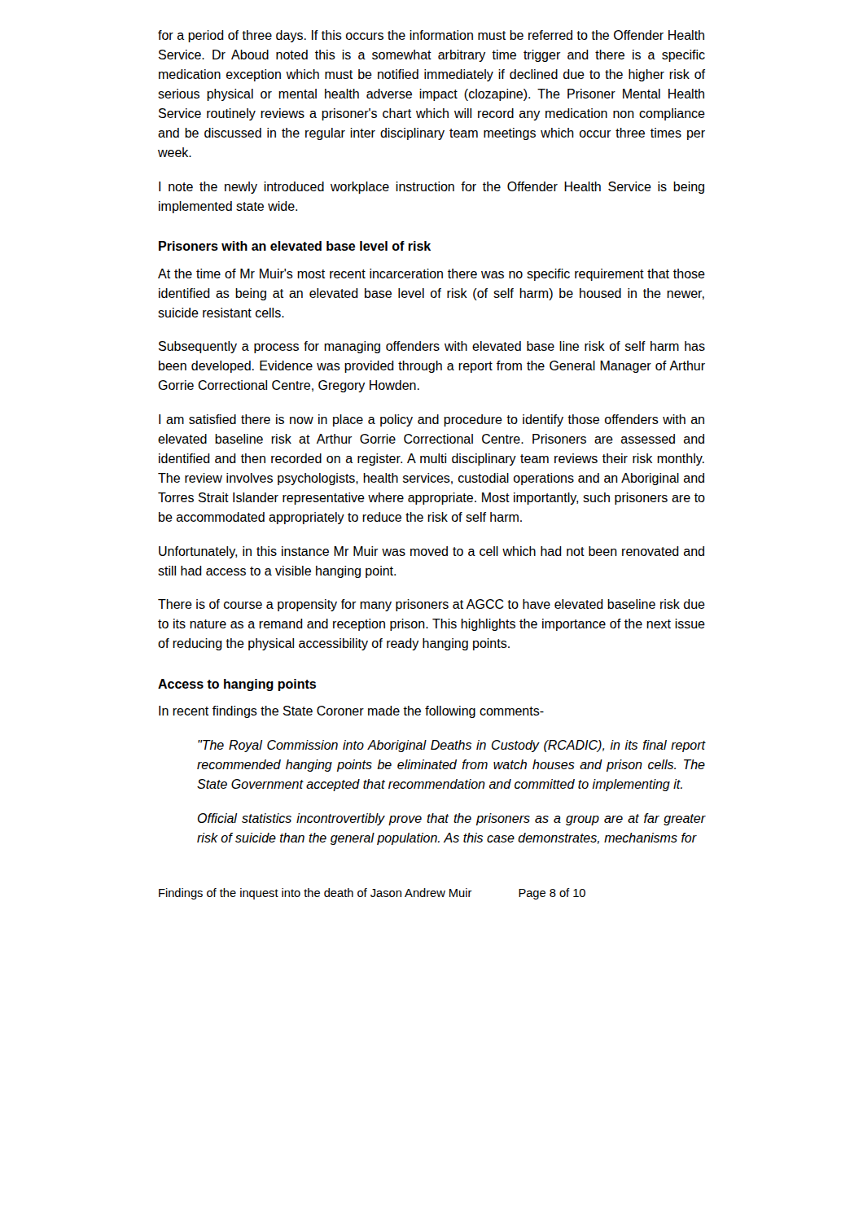for a period of three days. If this occurs the information must be referred to the Offender Health Service. Dr Aboud noted this is a somewhat arbitrary time trigger and there is a specific medication exception which must be notified immediately if declined due to the higher risk of serious physical or mental health adverse impact (clozapine). The Prisoner Mental Health Service routinely reviews a prisoner's chart which will record any medication non compliance and be discussed in the regular inter disciplinary team meetings which occur three times per week.
I note the newly introduced workplace instruction for the Offender Health Service is being implemented state wide.
Prisoners with an elevated base level of risk
At the time of Mr Muir's most recent incarceration there was no specific requirement that those identified as being at an elevated base level of risk (of self harm) be housed in the newer, suicide resistant cells.
Subsequently a process for managing offenders with elevated base line risk of self harm has been developed. Evidence was provided through a report from the General Manager of Arthur Gorrie Correctional Centre, Gregory Howden.
I am satisfied there is now in place a policy and procedure to identify those offenders with an elevated baseline risk at Arthur Gorrie Correctional Centre. Prisoners are assessed and identified and then recorded on a register. A multi disciplinary team reviews their risk monthly. The review involves psychologists, health services, custodial operations and an Aboriginal and Torres Strait Islander representative where appropriate. Most importantly, such prisoners are to be accommodated appropriately to reduce the risk of self harm.
Unfortunately, in this instance Mr Muir was moved to a cell which had not been renovated and still had access to a visible hanging point.
There is of course a propensity for many prisoners at AGCC to have elevated baseline risk due to its nature as a remand and reception prison. This highlights the importance of the next issue of reducing the physical accessibility of ready hanging points.
Access to hanging points
In recent findings the State Coroner made the following comments-
"The Royal Commission into Aboriginal Deaths in Custody (RCADIC), in its final report recommended hanging points be eliminated from watch houses and prison cells. The State Government accepted that recommendation and committed to implementing it.
Official statistics incontrovertibly prove that the prisoners as a group are at far greater risk of suicide than the general population. As this case demonstrates, mechanisms for
Findings of the inquest into the death of Jason Andrew Muir Page 8 of 10